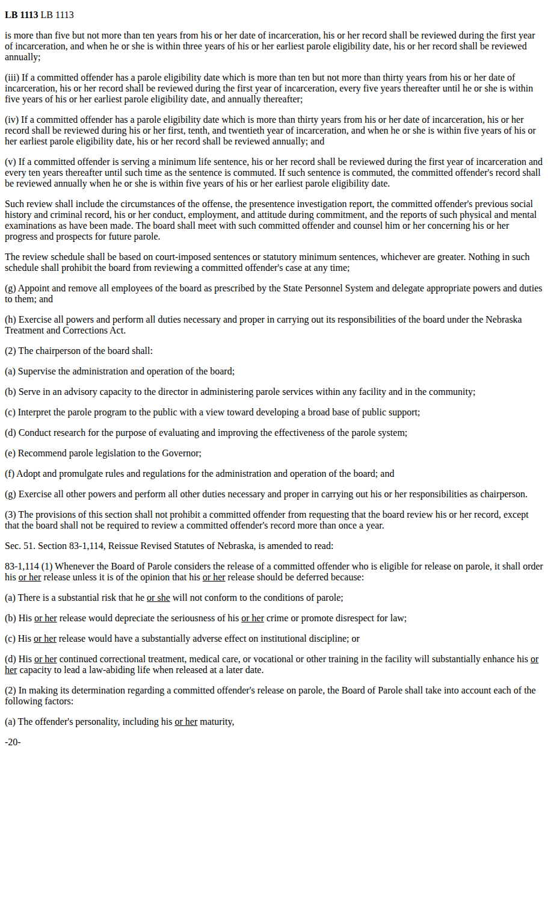LB 1113 LB 1113
is more than five but not more than ten years from his or her date of incarceration, his or her record shall be reviewed during the first year of incarceration, and when he or she is within three years of his or her earliest parole eligibility date, his or her record shall be reviewed annually;
(iii) If a committed offender has a parole eligibility date which is more than ten but not more than thirty years from his or her date of incarceration, his or her record shall be reviewed during the first year of incarceration, every five years thereafter until he or she is within five years of his or her earliest parole eligibility date, and annually thereafter;
(iv) If a committed offender has a parole eligibility date which is more than thirty years from his or her date of incarceration, his or her record shall be reviewed during his or her first, tenth, and twentieth year of incarceration, and when he or she is within five years of his or her earliest parole eligibility date, his or her record shall be reviewed annually; and
(v) If a committed offender is serving a minimum life sentence, his or her record shall be reviewed during the first year of incarceration and every ten years thereafter until such time as the sentence is commuted. If such sentence is commuted, the committed offender's record shall be reviewed annually when he or she is within five years of his or her earliest parole eligibility date.
Such review shall include the circumstances of the offense, the presentence investigation report, the committed offender's previous social history and criminal record, his or her conduct, employment, and attitude during commitment, and the reports of such physical and mental examinations as have been made. The board shall meet with such committed offender and counsel him or her concerning his or her progress and prospects for future parole.
The review schedule shall be based on court-imposed sentences or statutory minimum sentences, whichever are greater. Nothing in such schedule shall prohibit the board from reviewing a committed offender's case at any time;
(g) Appoint and remove all employees of the board as prescribed by the State Personnel System and delegate appropriate powers and duties to them; and
(h) Exercise all powers and perform all duties necessary and proper in carrying out its responsibilities of the board under the Nebraska Treatment and Corrections Act.
(2) The chairperson of the board shall:
(a) Supervise the administration and operation of the board;
(b) Serve in an advisory capacity to the director in administering parole services within any facility and in the community;
(c) Interpret the parole program to the public with a view toward developing a broad base of public support;
(d) Conduct research for the purpose of evaluating and improving the effectiveness of the parole system;
(e) Recommend parole legislation to the Governor;
(f) Adopt and promulgate rules and regulations for the administration and operation of the board; and
(g) Exercise all other powers and perform all other duties necessary and proper in carrying out his or her responsibilities as chairperson.
(3) The provisions of this section shall not prohibit a committed offender from requesting that the board review his or her record, except that the board shall not be required to review a committed offender's record more than once a year.
Sec. 51. Section 83-1,114, Reissue Revised Statutes of Nebraska, is amended to read:
83-1,114 (1) Whenever the Board of Parole considers the release of a committed offender who is eligible for release on parole, it shall order his or her release unless it is of the opinion that his or her release should be deferred because:
(a) There is a substantial risk that he or she will not conform to the conditions of parole;
(b) His or her release would depreciate the seriousness of his or her crime or promote disrespect for law;
(c) His or her release would have a substantially adverse effect on institutional discipline; or
(d) His or her continued correctional treatment, medical care, or vocational or other training in the facility will substantially enhance his or her capacity to lead a law-abiding life when released at a later date.
(2) In making its determination regarding a committed offender's release on parole, the Board of Parole shall take into account each of the following factors:
(a) The offender's personality, including his or her maturity,
-20-